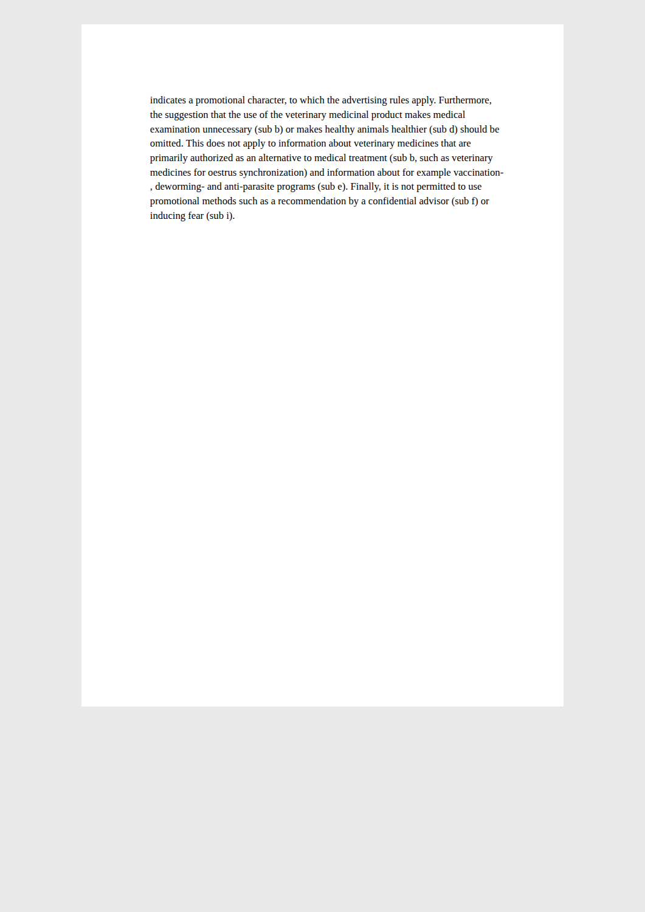indicates a promotional character, to which the advertising rules apply. Furthermore, the suggestion that the use of the veterinary medicinal product makes medical examination unnecessary (sub b) or makes healthy animals healthier (sub d) should be omitted. This does not apply to information about veterinary medicines that are primarily authorized as an alternative to medical treatment (sub b, such as veterinary medicines for oestrus synchronization) and information about for example vaccination- , deworming- and anti-parasite programs (sub e). Finally, it is not permitted to use promotional methods such as a recommendation by a confidential advisor (sub f) or inducing fear (sub i).